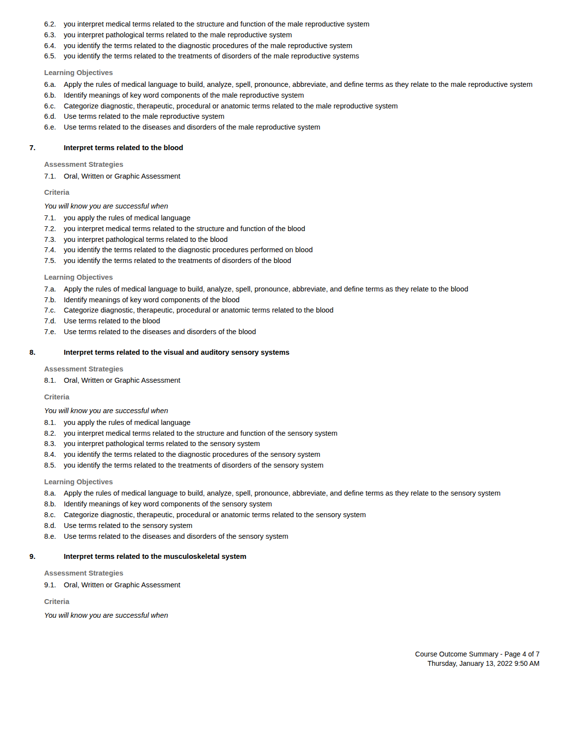6.2.
you interpret medical terms related to the structure and function of the male reproductive system
6.3.
you interpret pathological terms related to the male reproductive system
6.4.
you identify the terms related to the diagnostic procedures of the male reproductive system
6.5.
you identify the terms related to the treatments of disorders of the male reproductive systems
Learning Objectives
6.a.
Apply the rules of medical language to build, analyze, spell, pronounce, abbreviate, and define terms as they relate to the male reproductive system
6.b.
Identify meanings of key word components of the male reproductive system
6.c.
Categorize diagnostic, therapeutic, procedural or anatomic terms related to the male reproductive system
6.d.
Use terms related to the male reproductive system
6.e.
Use terms related to the diseases and disorders of the male reproductive system
7.
Interpret terms related to the blood
Assessment Strategies
7.1.
Oral, Written or Graphic Assessment
Criteria
You will know you are successful when
7.1.
you apply the rules of medical language
7.2.
you interpret medical terms related to the structure and function of the blood
7.3.
you interpret pathological terms related to the blood
7.4.
you identify the terms related to the diagnostic procedures performed on blood
7.5.
you identify the terms related to the treatments of disorders of the blood
Learning Objectives
7.a.
Apply the rules of medical language to build, analyze, spell, pronounce, abbreviate, and define terms as they relate to the blood
7.b.
Identify meanings of key word components of the blood
7.c.
Categorize diagnostic, therapeutic, procedural or anatomic terms related to the blood
7.d.
Use terms related to the blood
7.e.
Use terms related to the diseases and disorders of the blood
8.
Interpret terms related to the visual and auditory sensory systems
Assessment Strategies
8.1.
Oral, Written or Graphic Assessment
Criteria
You will know you are successful when
8.1.
you apply the rules of medical language
8.2.
you interpret medical terms related to the structure and function of the sensory system
8.3.
you interpret pathological terms related to the sensory system
8.4.
you identify the terms related to the diagnostic procedures of the sensory system
8.5.
you identify the terms related to the treatments of disorders of the sensory system
Learning Objectives
8.a.
Apply the rules of medical language to build, analyze, spell, pronounce, abbreviate, and define terms as they relate to the sensory system
8.b.
Identify meanings of key word components of the sensory system
8.c.
Categorize diagnostic, therapeutic, procedural or anatomic terms related to the sensory system
8.d.
Use terms related to the sensory system
8.e.
Use terms related to the diseases and disorders of the sensory system
9.
Interpret terms related to the musculoskeletal system
Assessment Strategies
9.1.
Oral, Written or Graphic Assessment
Criteria
You will know you are successful when
Course Outcome Summary - Page 4 of 7
Thursday, January 13, 2022 9:50 AM